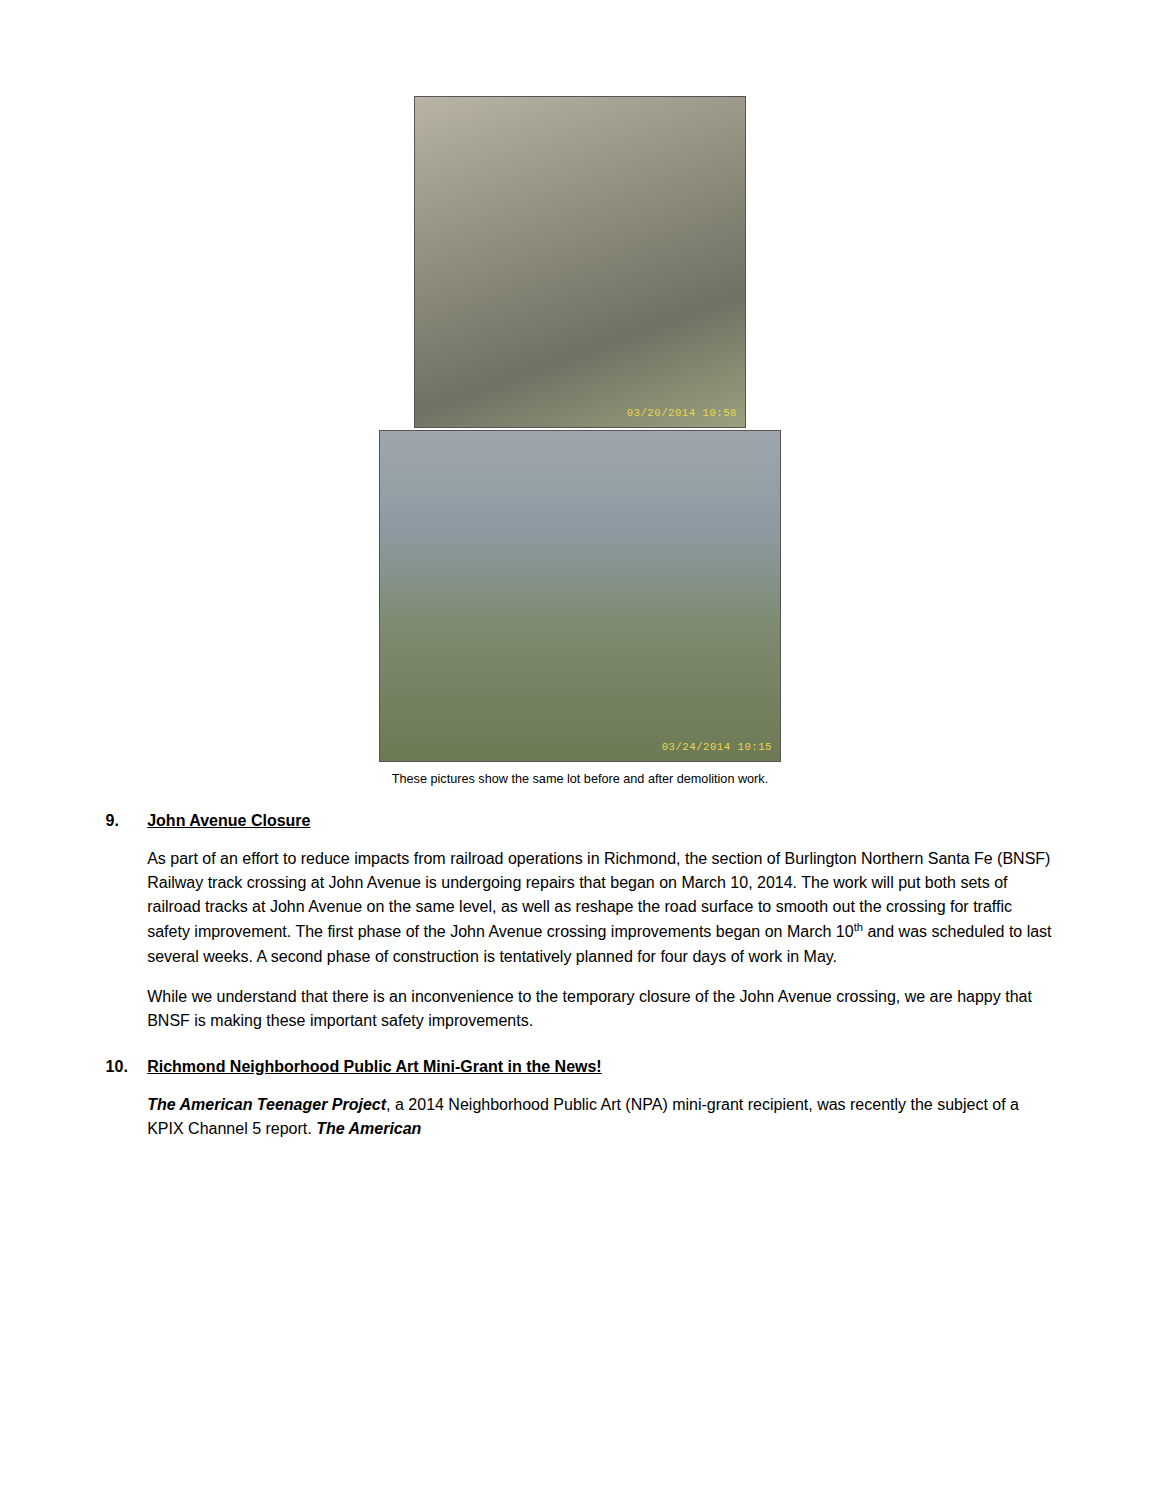03/20/2014 10:58
03/24/2014 10:15
These pictures show the same lot before and after demolition work.
9. John Avenue Closure
As part of an effort to reduce impacts from railroad operations in Richmond, the section of Burlington Northern Santa Fe (BNSF) Railway track crossing at John Avenue is undergoing repairs that began on March 10, 2014. The work will put both sets of railroad tracks at John Avenue on the same level, as well as reshape the road surface to smooth out the crossing for traffic safety improvement. The first phase of the John Avenue crossing improvements began on March 10th and was scheduled to last several weeks. A second phase of construction is tentatively planned for four days of work in May.
While we understand that there is an inconvenience to the temporary closure of the John Avenue crossing, we are happy that BNSF is making these important safety improvements.
10. Richmond Neighborhood Public Art Mini-Grant in the News!
The American Teenager Project, a 2014 Neighborhood Public Art (NPA) mini-grant recipient, was recently the subject of a KPIX Channel 5 report. The American